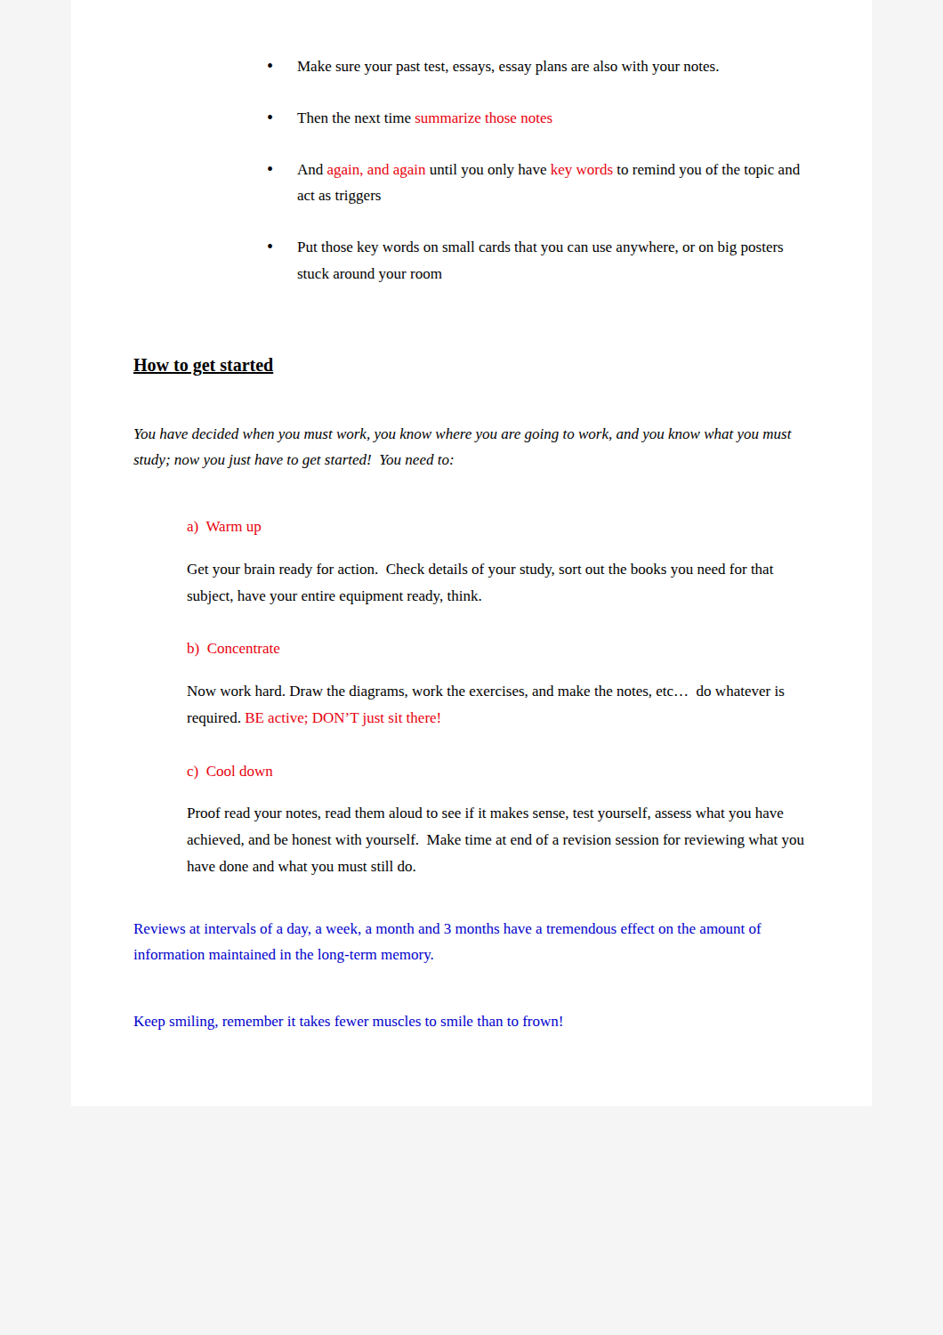Make sure your past test, essays, essay plans are also with your notes.
Then the next time summarize those notes
And again, and again until you only have key words to remind you of the topic and act as triggers
Put those key words on small cards that you can use anywhere, or on big posters stuck around your room
How to get started
You have decided when you must work, you know where you are going to work, and you know what you must study; now you just have to get started! You need to:
a) Warm up
Get your brain ready for action. Check details of your study, sort out the books you need for that subject, have your entire equipment ready, think.
b) Concentrate
Now work hard. Draw the diagrams, work the exercises, and make the notes, etc… do whatever is required. BE active; DON’T just sit there!
c) Cool down
Proof read your notes, read them aloud to see if it makes sense, test yourself, assess what you have achieved, and be honest with yourself. Make time at end of a revision session for reviewing what you have done and what you must still do.
Reviews at intervals of a day, a week, a month and 3 months have a tremendous effect on the amount of information maintained in the long-term memory.
Keep smiling, remember it takes fewer muscles to smile than to frown!